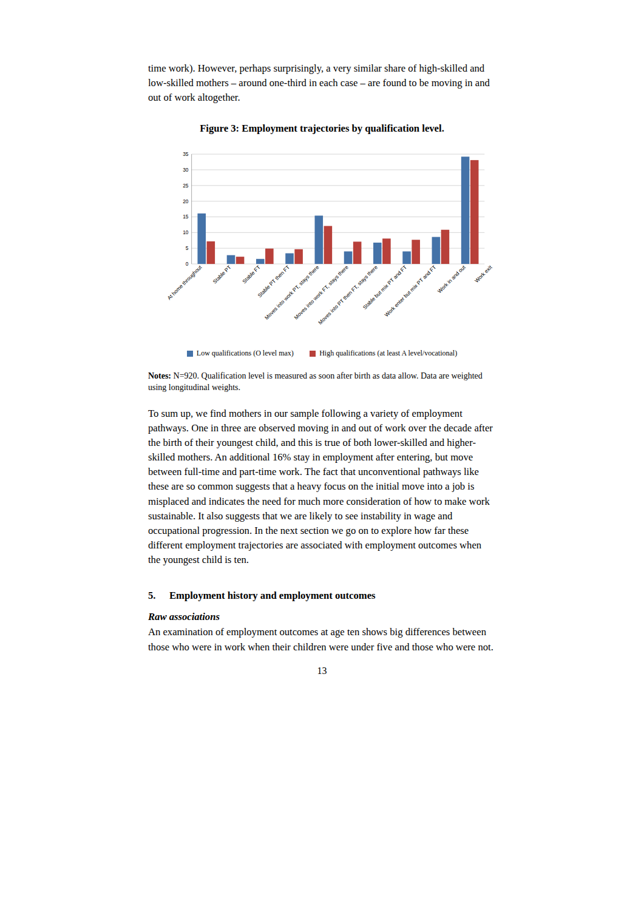time work). However, perhaps surprisingly, a very similar share of high-skilled and low-skilled mothers – around one-third in each case – are found to be moving in and out of work altogether.
Figure 3: Employment trajectories by qualification level.
35 30 25 20 15 10 5 0 At home throughout Stable PT Stable FT Stable PT then FT Moves into work PT, stays there Moves into work FT, stays there Moves into PT then FT, stays there Stable but mix PT and FT Work enter but mix PT and FT Work in and out Work exit
Low qualifications (O level max)
High qualifications (at least A level/vocational)
Notes: N=920. Qualification level is measured as soon after birth as data allow. Data are weighted using longitudinal weights.
To sum up, we find mothers in our sample following a variety of employment pathways. One in three are observed moving in and out of work over the decade after the birth of their youngest child, and this is true of both lower-skilled and higher-skilled mothers. An additional 16% stay in employment after entering, but move between full-time and part-time work. The fact that unconventional pathways like these are so common suggests that a heavy focus on the initial move into a job is misplaced and indicates the need for much more consideration of how to make work sustainable. It also suggests that we are likely to see instability in wage and occupational progression. In the next section we go on to explore how far these different employment trajectories are associated with employment outcomes when the youngest child is ten.
5. Employment history and employment outcomes
Raw associations
An examination of employment outcomes at age ten shows big differences between those who were in work when their children were under five and those who were not.
13